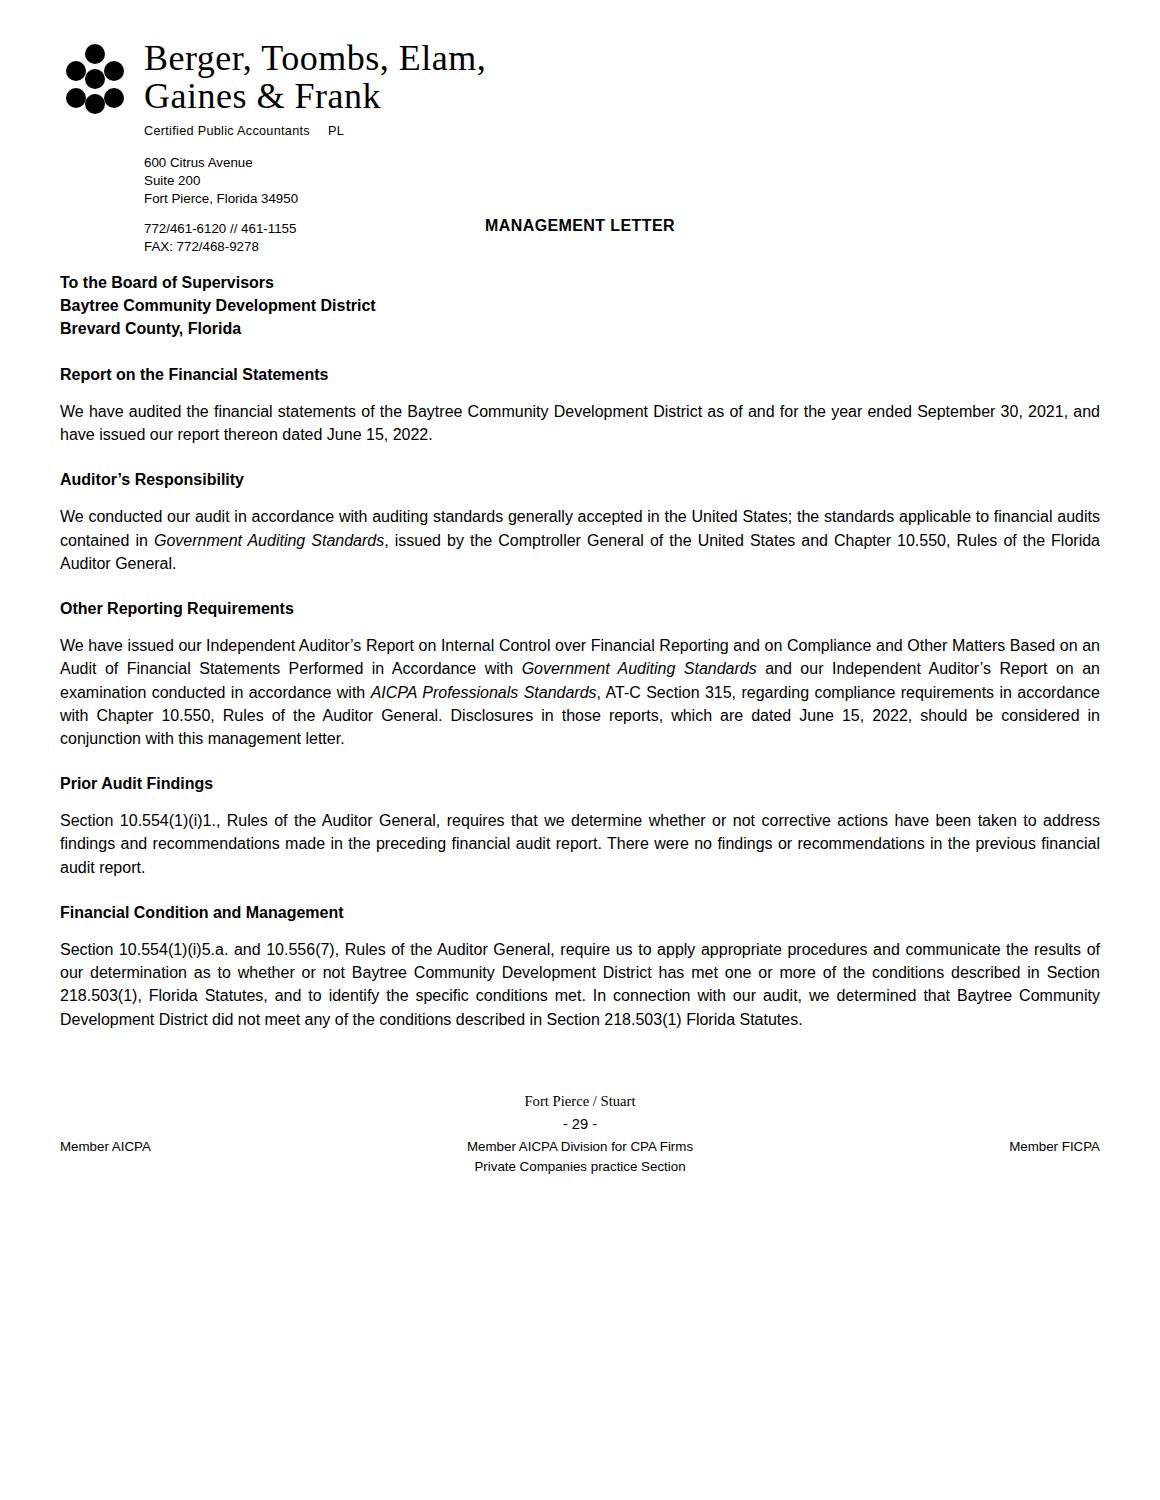Berger, Toombs, Elam,
Gaines & Frank
Certified Public AccountantsPL
600 Citrus Avenue
Suite 200
Fort Pierce, Florida 34950
772/461-6120 // 461-1155
FAX: 772/468-9278
MANAGEMENT LETTER
To the Board of Supervisors
Baytree Community Development District
Brevard County, Florida
Report on the Financial Statements
We have audited the financial statements of the Baytree Community Development District as of and for the year ended September 30, 2021, and have issued our report thereon dated June 15, 2022.
Auditor’s Responsibility
We conducted our audit in accordance with auditing standards generally accepted in the United States; the standards applicable to financial audits contained in Government Auditing Standards, issued by the Comptroller General of the United States and Chapter 10.550, Rules of the Florida Auditor General.
Other Reporting Requirements
We have issued our Independent Auditor’s Report on Internal Control over Financial Reporting and on Compliance and Other Matters Based on an Audit of Financial Statements Performed in Accordance with Government Auditing Standards and our Independent Auditor’s Report on an examination conducted in accordance with AICPA Professionals Standards, AT-C Section 315, regarding compliance requirements in accordance with Chapter 10.550, Rules of the Auditor General. Disclosures in those reports, which are dated June 15, 2022, should be considered in conjunction with this management letter.
Prior Audit Findings
Section 10.554(1)(i)1., Rules of the Auditor General, requires that we determine whether or not corrective actions have been taken to address findings and recommendations made in the preceding financial audit report. There were no findings or recommendations in the previous financial audit report.
Financial Condition and Management
Section 10.554(1)(i)5.a. and 10.556(7), Rules of the Auditor General, require us to apply appropriate procedures and communicate the results of our determination as to whether or not Baytree Community Development District has met one or more of the conditions described in Section 218.503(1), Florida Statutes, and to identify the specific conditions met. In connection with our audit, we determined that Baytree Community Development District did not meet any of the conditions described in Section 218.503(1) Florida Statutes.
Fort Pierce / Stuart
- 29 -
Member AICPA
Member AICPA Division for CPA Firms
Private Companies practice Section
Member FICPA